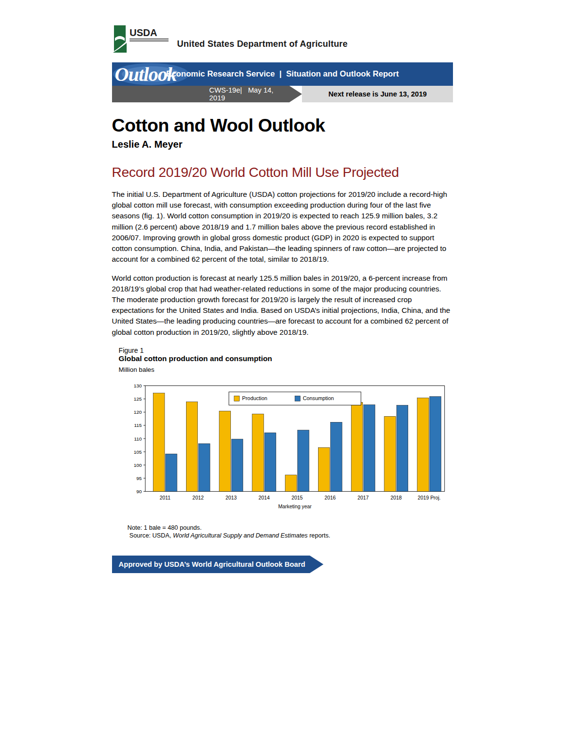USDA
United States Department of Agriculture
Outlook
Economic Research Service | Situation and Outlook Report
CWS-19e| May 14, 2019
Next release is June 13, 2019
Cotton and Wool Outlook
Leslie A. Meyer
Record 2019/20 World Cotton Mill Use Projected
The initial U.S. Department of Agriculture (USDA) cotton projections for 2019/20 include a record-high global cotton mill use forecast, with consumption exceeding production during four of the last five seasons (fig. 1). World cotton consumption in 2019/20 is expected to reach 125.9 million bales, 3.2 million (2.6 percent) above 2018/19 and 1.7 million bales above the previous record established in 2006/07. Improving growth in global gross domestic product (GDP) in 2020 is expected to support cotton consumption. China, India, and Pakistan—the leading spinners of raw cotton—are projected to account for a combined 62 percent of the total, similar to 2018/19.
World cotton production is forecast at nearly 125.5 million bales in 2019/20, a 6-percent increase from 2018/19’s global crop that had weather-related reductions in some of the major producing countries. The moderate production growth forecast for 2019/20 is largely the result of increased crop expectations for the United States and India. Based on USDA’s initial projections, India, China, and the United States—the leading producing countries—are forecast to account for a combined 62 percent of global cotton production in 2019/20, slightly above 2018/19.
Figure 1
Global cotton production and consumption
Million bales
130 125 120 115 110 105 100 95 90 Production Consumption 2011 2012 2013 2014 2015 2016 2017 2018 2019 Proj. Marketing year
Note: 1 bale = 480 pounds.
Source: USDA, World Agricultural Supply and Demand Estimates reports.
Approved by USDA’s World Agricultural Outlook Board